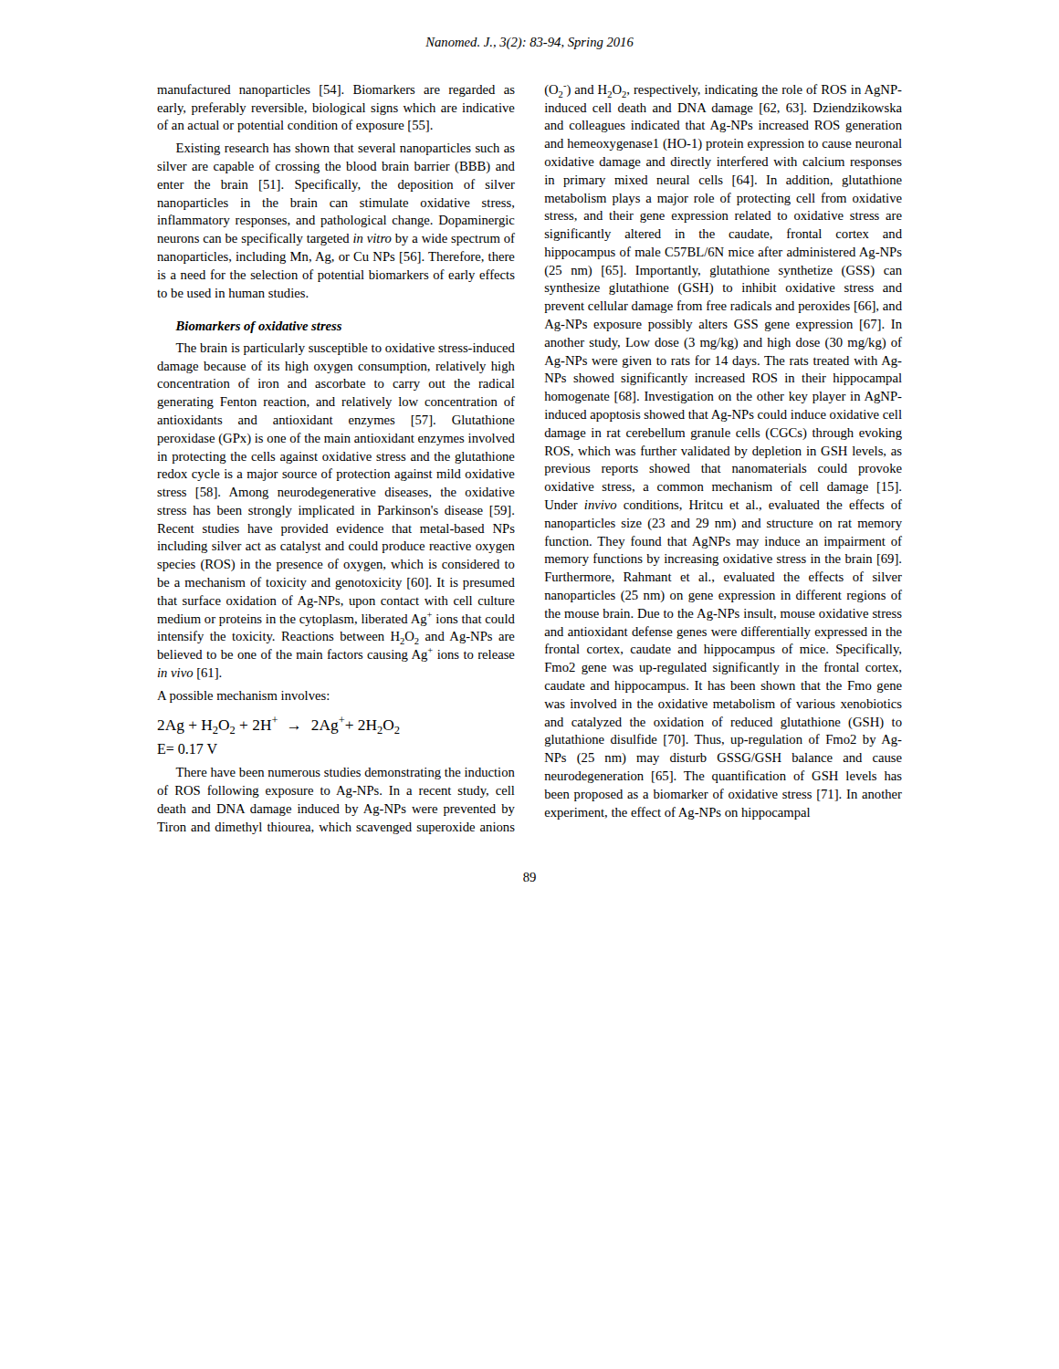Nanomed. J., 3(2): 83-94, Spring 2016
manufactured nanoparticles [54]. Biomarkers are regarded as early, preferably reversible, biological signs which are indicative of an actual or potential condition of exposure [55].
Existing research has shown that several nanoparticles such as silver are capable of crossing the blood brain barrier (BBB) and enter the brain [51]. Specifically, the deposition of silver nanoparticles in the brain can stimulate oxidative stress, inflammatory responses, and pathological change. Dopaminergic neurons can be specifically targeted in vitro by a wide spectrum of nanoparticles, including Mn, Ag, or Cu NPs [56]. Therefore, there is a need for the selection of potential biomarkers of early effects to be used in human studies.
Biomarkers of oxidative stress
The brain is particularly susceptible to oxidative stress-induced damage because of its high oxygen consumption, relatively high concentration of iron and ascorbate to carry out the radical generating Fenton reaction, and relatively low concentration of antioxidants and antioxidant enzymes [57]. Glutathione peroxidase (GPx) is one of the main antioxidant enzymes involved in protecting the cells against oxidative stress and the glutathione redox cycle is a major source of protection against mild oxidative stress [58]. Among neurodegenerative diseases, the oxidative stress has been strongly implicated in Parkinson's disease [59]. Recent studies have provided evidence that metal-based NPs including silver act as catalyst and could produce reactive oxygen species (ROS) in the presence of oxygen, which is considered to be a mechanism of toxicity and genotoxicity [60]. It is presumed that surface oxidation of Ag-NPs, upon contact with cell culture medium or proteins in the cytoplasm, liberated Ag+ ions that could intensify the toxicity. Reactions between H2O2 and Ag-NPs are believed to be one of the main factors causing Ag+ ions to release in vivo [61].
A possible mechanism involves:
2Ag + H2O2 + 2H+ 2Ag++ 2H2O2
E= 0.17 V
There have been numerous studies demonstrating the induction of ROS following exposure to Ag-NPs. In a recent study, cell death and DNA damage induced by Ag-NPs were prevented by Tiron and dimethyl thiourea, which scavenged superoxide anions (O2-) and H2O2, respectively, indicating the role of ROS in AgNP-induced cell death and DNA damage [62, 63]. Dziendzikowska and colleagues indicated that Ag-NPs increased ROS generation and hemeoxygenase1 (HO-1) protein expression to cause neuronal oxidative damage and directly interfered with calcium responses in primary mixed neural cells [64]. In addition, glutathione metabolism plays a major role of protecting cell from oxidative stress, and their gene expression related to oxidative stress are significantly altered in the caudate, frontal cortex and hippocampus of male C57BL/6N mice after administered Ag-NPs (25 nm) [65]. Importantly, glutathione synthetize (GSS) can synthesize glutathione (GSH) to inhibit oxidative stress and prevent cellular damage from free radicals and peroxides [66], and Ag-NPs exposure possibly alters GSS gene expression [67]. In another study, Low dose (3 mg/kg) and high dose (30 mg/kg) of Ag-NPs were given to rats for 14 days. The rats treated with Ag-NPs showed significantly increased ROS in their hippocampal homogenate [68]. Investigation on the other key player in AgNP-induced apoptosis showed that Ag-NPs could induce oxidative cell damage in rat cerebellum granule cells (CGCs) through evoking ROS, which was further validated by depletion in GSH levels, as previous reports showed that nanomaterials could provoke oxidative stress, a common mechanism of cell damage [15]. Under invivo conditions, Hritcu et al., evaluated the effects of nanoparticles size (23 and 29 nm) and structure on rat memory function. They found that AgNPs may induce an impairment of memory functions by increasing oxidative stress in the brain [69]. Furthermore, Rahmant et al., evaluated the effects of silver nanoparticles (25 nm) on gene expression in different regions of the mouse brain. Due to the Ag-NPs insult, mouse oxidative stress and antioxidant defense genes were differentially expressed in the frontal cortex, caudate and hippocampus of mice. Specifically, Fmo2 gene was up-regulated significantly in the frontal cortex, caudate and hippocampus. It has been shown that the Fmo gene was involved in the oxidative metabolism of various xenobiotics and catalyzed the oxidation of reduced glutathione (GSH) to glutathione disulfide [70]. Thus, up-regulation of Fmo2 by Ag-NPs (25 nm) may disturb GSSG/GSH balance and cause neurodegeneration [65]. The quantification of GSH levels has been proposed as a biomarker of oxidative stress [71]. In another experiment, the effect of Ag-NPs on hippocampal
89